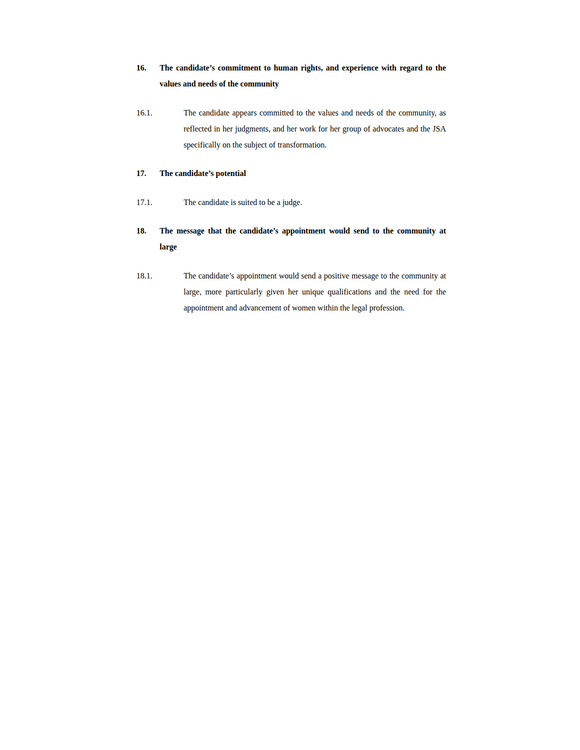16.
The candidate’s commitment to human rights, and experience with regard to the values and needs of the community
16.1.
The candidate appears committed to the values and needs of the community, as reflected in her judgments, and her work for her group of advocates and the JSA specifically on the subject of transformation.
17.
The candidate’s potential
17.1.
The candidate is suited to be a judge.
18.
The message that the candidate’s appointment would send to the community at large
18.1.
The candidate’s appointment would send a positive message to the community at large, more particularly given her unique qualifications and the need for the appointment and advancement of women within the legal profession.